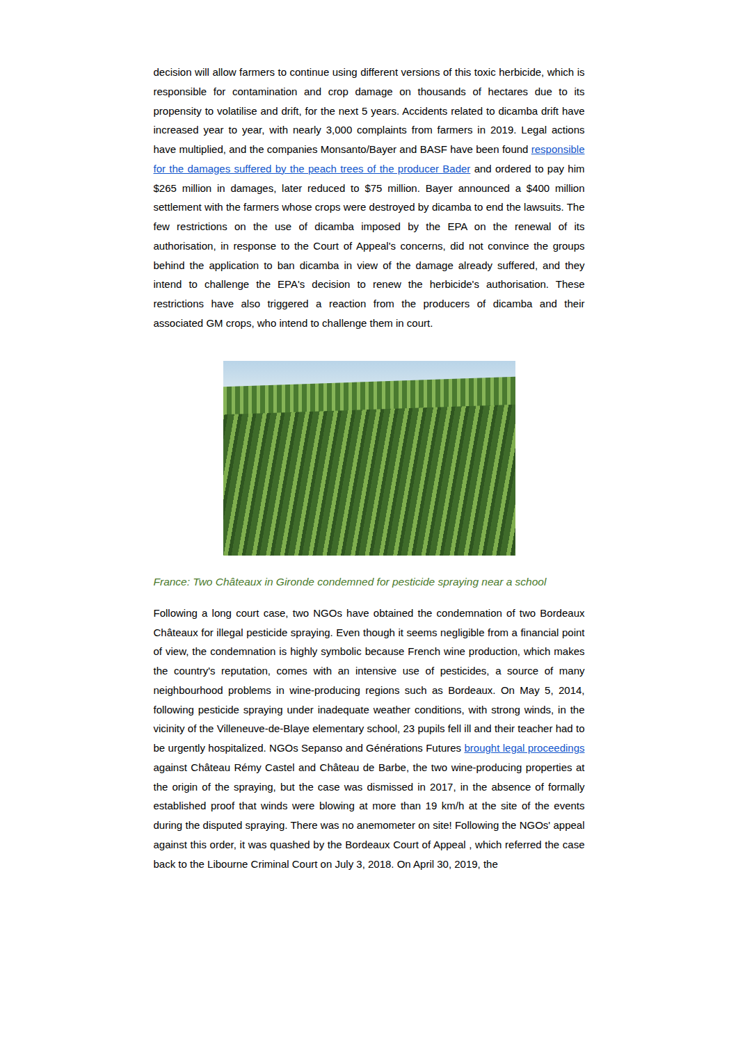decision will allow farmers to continue using different versions of this toxic herbicide, which is responsible for contamination and crop damage on thousands of hectares due to its propensity to volatilise and drift, for the next 5 years. Accidents related to dicamba drift have increased year to year, with nearly 3,000 complaints from farmers in 2019. Legal actions have multiplied, and the companies Monsanto/Bayer and BASF have been found responsible for the damages suffered by the peach trees of the producer Bader and ordered to pay him $265 million in damages, later reduced to $75 million. Bayer announced a $400 million settlement with the farmers whose crops were destroyed by dicamba to end the lawsuits. The few restrictions on the use of dicamba imposed by the EPA on the renewal of its authorisation, in response to the Court of Appeal's concerns, did not convince the groups behind the application to ban dicamba in view of the damage already suffered, and they intend to challenge the EPA's decision to renew the herbicide's authorisation. These restrictions have also triggered a reaction from the producers of dicamba and their associated GM crops, who intend to challenge them in court.
France: Two Châteaux in Gironde condemned for pesticide spraying near a school
Following a long court case, two NGOs have obtained the condemnation of two Bordeaux Châteaux for illegal pesticide spraying. Even though it seems negligible from a financial point of view, the condemnation is highly symbolic because French wine production, which makes the country's reputation, comes with an intensive use of pesticides, a source of many neighbourhood problems in wine-producing regions such as Bordeaux. On May 5, 2014, following pesticide spraying under inadequate weather conditions, with strong winds, in the vicinity of the Villeneuve-de-Blaye elementary school, 23 pupils fell ill and their teacher had to be urgently hospitalized. NGOs Sepanso and Générations Futures brought legal proceedings against Château Rémy Castel and Château de Barbe, the two wine-producing properties at the origin of the spraying, but the case was dismissed in 2017, in the absence of formally established proof that winds were blowing at more than 19 km/h at the site of the events during the disputed spraying. There was no anemometer on site! Following the NGOs' appeal against this order, it was quashed by the Bordeaux Court of Appeal , which referred the case back to the Libourne Criminal Court on July 3, 2018. On April 30, 2019, the